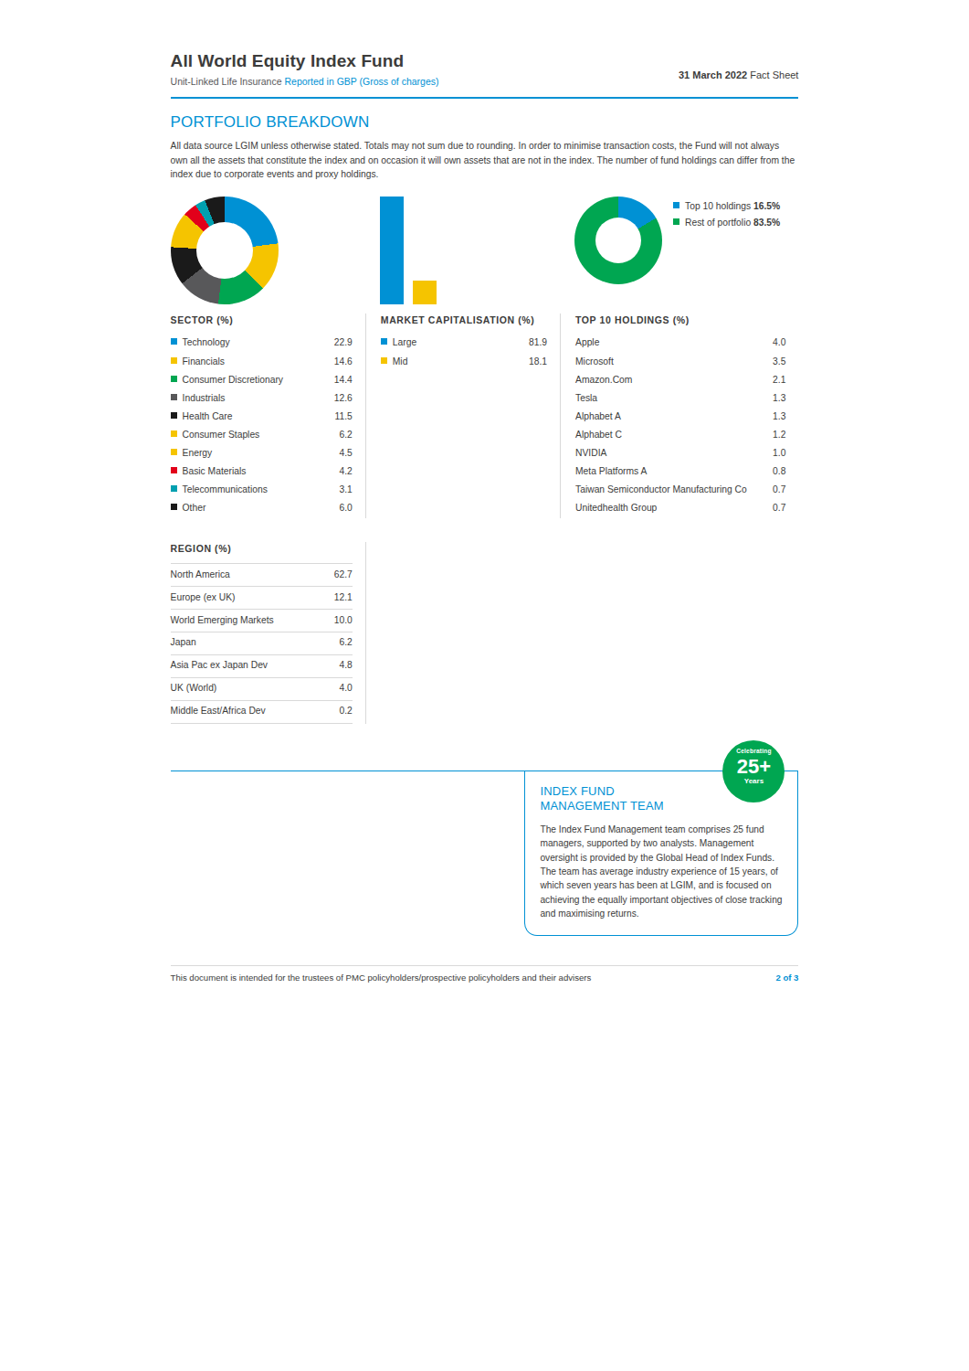All World Equity Index Fund
Unit-Linked Life Insurance Reported in GBP (Gross of charges)
31 March 2022 Fact Sheet
PORTFOLIO BREAKDOWN
All data source LGIM unless otherwise stated. Totals may not sum due to rounding. In order to minimise transaction costs, the Fund will not always own all the assets that constitute the index and on occasion it will own assets that are not in the index. The number of fund holdings can differ from the index due to corporate events and proxy holdings.
Top 10 holdings 16.5%
Rest of portfolio 83.5%
SECTOR (%)
| Technology | 22.9 |
| Financials | 14.6 |
| Consumer Discretionary | 14.4 |
| Industrials | 12.6 |
| Health Care | 11.5 |
| Consumer Staples | 6.2 |
| Energy | 4.5 |
| Basic Materials | 4.2 |
| Telecommunications | 3.1 |
| Other | 6.0 |
MARKET CAPITALISATION (%)
| Large | 81.9 |
| Mid | 18.1 |
TOP 10 HOLDINGS (%)
| Apple | 4.0 |
| Microsoft | 3.5 |
| Amazon.Com | 2.1 |
| Tesla | 1.3 |
| Alphabet A | 1.3 |
| Alphabet C | 1.2 |
| NVIDIA | 1.0 |
| Meta Platforms A | 0.8 |
| Taiwan Semiconductor Manufacturing Co | 0.7 |
| Unitedhealth Group | 0.7 |
REGION (%)
| North America | 62.7 |
| Europe (ex UK) | 12.1 |
| World Emerging Markets | 10.0 |
| Japan | 6.2 |
| Asia Pac ex Japan Dev | 4.8 |
| UK (World) | 4.0 |
| Middle East/Africa Dev | 0.2 |
Celebrating 25+ Years
INDEX FUND
MANAGEMENT TEAM
The Index Fund Management team comprises 25 fund managers, supported by two analysts. Management oversight is provided by the Global Head of Index Funds. The team has average industry experience of 15 years, of which seven years has been at LGIM, and is focused on achieving the equally important objectives of close tracking and maximising returns.
This document is intended for the trustees of PMC policyholders/prospective policyholders and their advisers 2 of 3